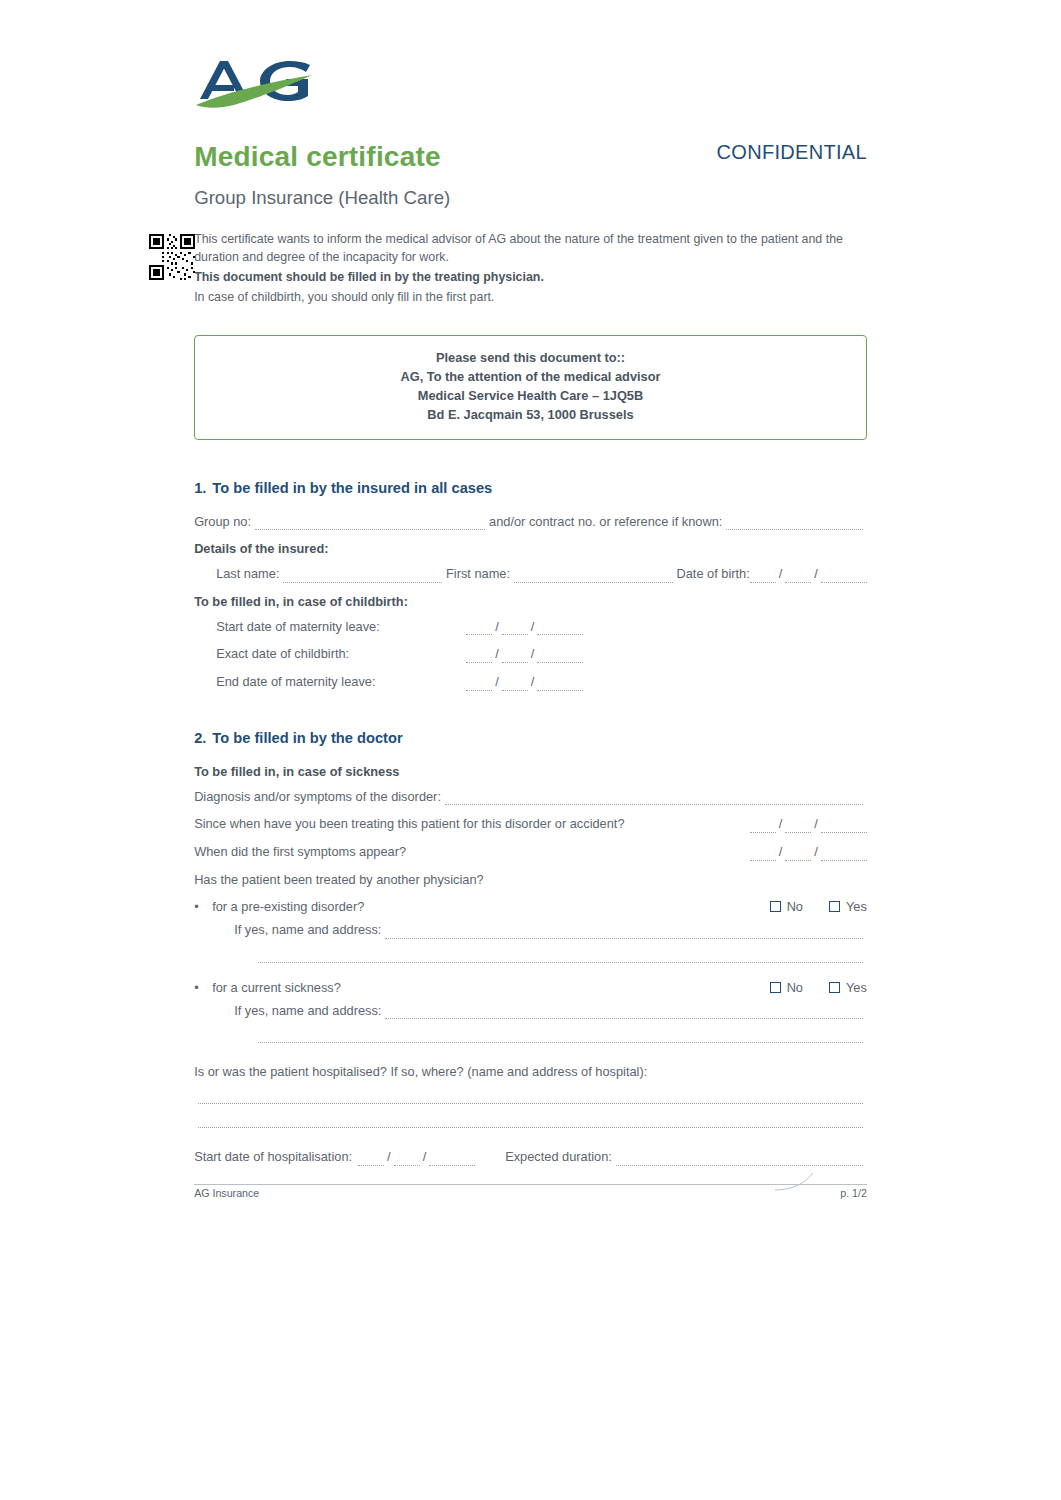Medical certificate
CONFIDENTIAL
Group Insurance (Health Care)
This certificate wants to inform the medical advisor of AG about the nature of the treatment given to the patient and the duration and degree of the incapacity for work.
This document should be filled in by the treating physician.
In case of childbirth, you should only fill in the first part.
Please send this document to::
AG, To the attention of the medical advisor
Medical Service Health Care – 1JQ5B
Bd E. Jacqmain 53, 1000 Brussels
1. To be filled in by the insured in all cases
Group no: and/or contract no. or reference if known:
Details of the insured:
Last name: First name: Date of birth: / /
To be filled in, in case of childbirth:
Start date of maternity leave: / /
Exact date of childbirth: / /
End date of maternity leave: / /
2. To be filled in by the doctor
To be filled in, in case of sickness
Diagnosis and/or symptoms of the disorder:
Since when have you been treating this patient for this disorder or accident? / /
When did the first symptoms appear? / /
Has the patient been treated by another physician?
• for a pre-existing disorder? No Yes
If yes, name and address:
• for a current sickness? No Yes
If yes, name and address:
Is or was the patient hospitalised? If so, where? (name and address of hospital):
Start date of hospitalisation: / / Expected duration:
AG Insurance
p. 1/2